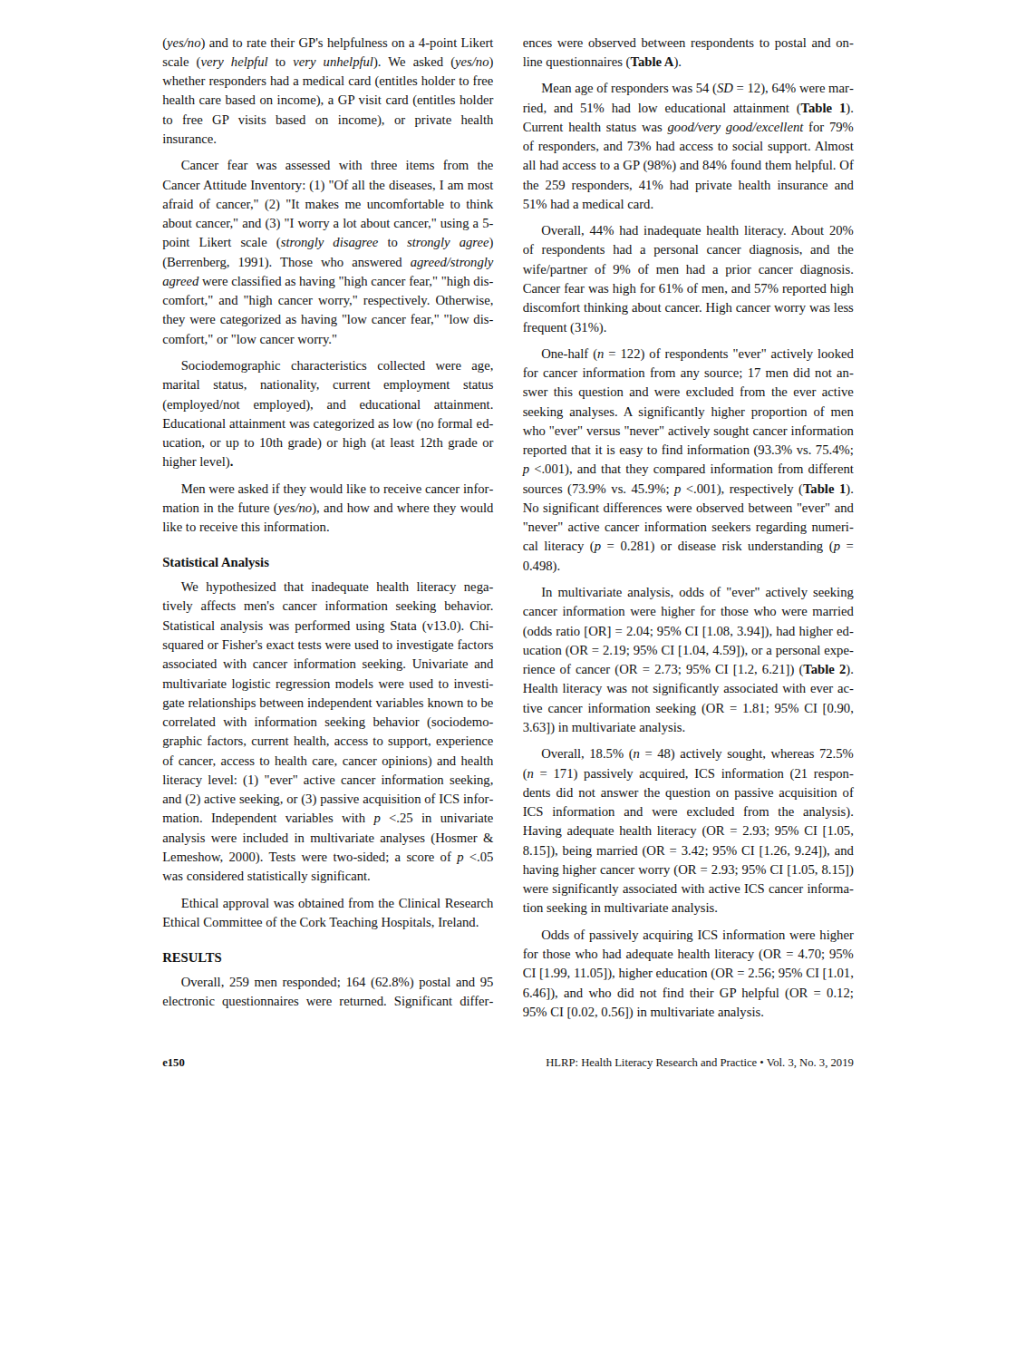(yes/no) and to rate their GP's helpfulness on a 4-point Likert scale (very helpful to very unhelpful). We asked (yes/no) whether responders had a medical card (entitles holder to free health care based on income), a GP visit card (entitles holder to free GP visits based on income), or private health insurance.
Cancer fear was assessed with three items from the Cancer Attitude Inventory: (1) "Of all the diseases, I am most afraid of cancer," (2) "It makes me uncomfortable to think about cancer," and (3) "I worry a lot about cancer," using a 5-point Likert scale (strongly disagree to strongly agree) (Berrenberg, 1991). Those who answered agreed/strongly agreed were classified as having "high cancer fear," "high discomfort," and "high cancer worry," respectively. Otherwise, they were categorized as having "low cancer fear," "low discomfort," or "low cancer worry."
Sociodemographic characteristics collected were age, marital status, nationality, current employment status (employed/not employed), and educational attainment. Educational attainment was categorized as low (no formal education, or up to 10th grade) or high (at least 12th grade or higher level).
Men were asked if they would like to receive cancer information in the future (yes/no), and how and where they would like to receive this information.
Statistical Analysis
We hypothesized that inadequate health literacy negatively affects men's cancer information seeking behavior. Statistical analysis was performed using Stata (v13.0). Chi-squared or Fisher's exact tests were used to investigate factors associated with cancer information seeking. Univariate and multivariate logistic regression models were used to investigate relationships between independent variables known to be correlated with information seeking behavior (sociodemographic factors, current health, access to support, experience of cancer, access to health care, cancer opinions) and health literacy level: (1) "ever" active cancer information seeking, and (2) active seeking, or (3) passive acquisition of ICS information. Independent variables with p <.25 in univariate analysis were included in multivariate analyses (Hosmer & Lemeshow, 2000). Tests were two-sided; a score of p <.05 was considered statistically significant.
Ethical approval was obtained from the Clinical Research Ethical Committee of the Cork Teaching Hospitals, Ireland.
RESULTS
Overall, 259 men responded; 164 (62.8%) postal and 95 electronic questionnaires were returned. Significant differences were observed between respondents to postal and online questionnaires (Table A).
Mean age of responders was 54 (SD = 12), 64% were married, and 51% had low educational attainment (Table 1). Current health status was good/very good/excellent for 79% of responders, and 73% had access to social support. Almost all had access to a GP (98%) and 84% found them helpful. Of the 259 responders, 41% had private health insurance and 51% had a medical card.
Overall, 44% had inadequate health literacy. About 20% of respondents had a personal cancer diagnosis, and the wife/partner of 9% of men had a prior cancer diagnosis. Cancer fear was high for 61% of men, and 57% reported high discomfort thinking about cancer. High cancer worry was less frequent (31%).
One-half (n = 122) of respondents "ever" actively looked for cancer information from any source; 17 men did not answer this question and were excluded from the ever active seeking analyses. A significantly higher proportion of men who "ever" versus "never" actively sought cancer information reported that it is easy to find information (93.3% vs. 75.4%; p <.001), and that they compared information from different sources (73.9% vs. 45.9%; p <.001), respectively (Table 1). No significant differences were observed between "ever" and "never" active cancer information seekers regarding numerical literacy (p = 0.281) or disease risk understanding (p = 0.498).
In multivariate analysis, odds of "ever" actively seeking cancer information were higher for those who were married (odds ratio [OR] = 2.04; 95% CI [1.08, 3.94]), had higher education (OR = 2.19; 95% CI [1.04, 4.59]), or a personal experience of cancer (OR = 2.73; 95% CI [1.2, 6.21]) (Table 2). Health literacy was not significantly associated with ever active cancer information seeking (OR = 1.81; 95% CI [0.90, 3.63]) in multivariate analysis.
Overall, 18.5% (n = 48) actively sought, whereas 72.5% (n = 171) passively acquired, ICS information (21 respondents did not answer the question on passive acquisition of ICS information and were excluded from the analysis). Having adequate health literacy (OR = 2.93; 95% CI [1.05, 8.15]), being married (OR = 3.42; 95% CI [1.26, 9.24]), and having higher cancer worry (OR = 2.93; 95% CI [1.05, 8.15]) were significantly associated with active ICS cancer information seeking in multivariate analysis.
Odds of passively acquiring ICS information were higher for those who had adequate health literacy (OR = 4.70; 95% CI [1.99, 11.05]), higher education (OR = 2.56; 95% CI [1.01, 6.46]), and who did not find their GP helpful (OR = 0.12; 95% CI [0.02, 0.56]) in multivariate analysis.
e150 HLRP: Health Literacy Research and Practice • Vol. 3, No. 3, 2019